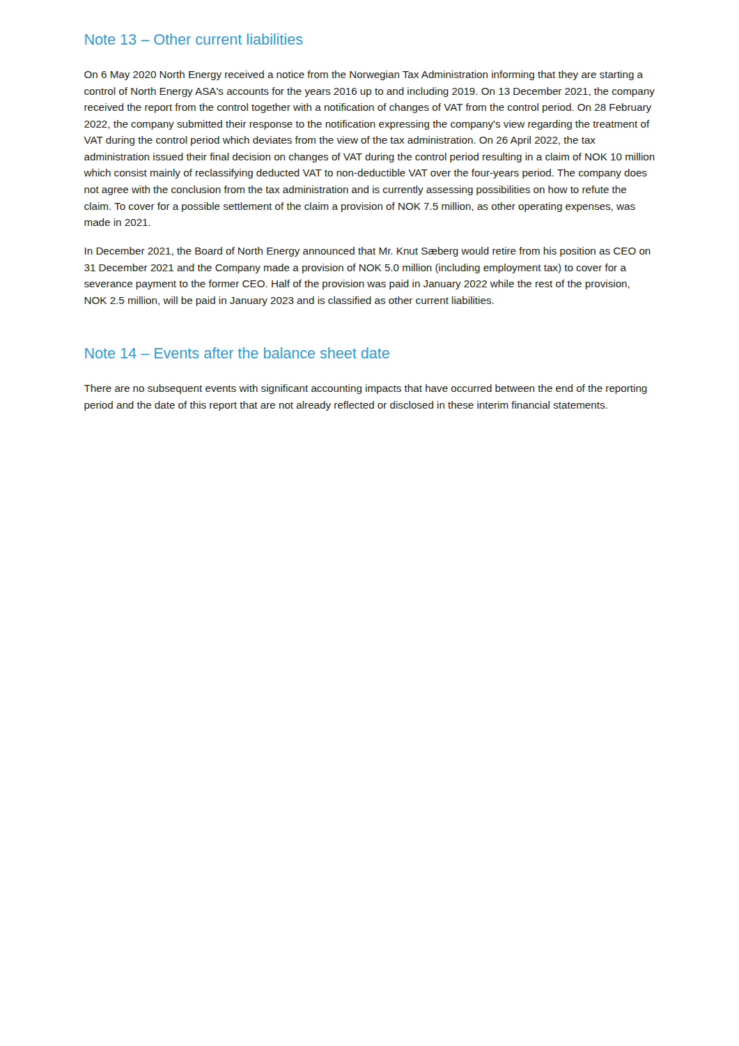Note 13 – Other current liabilities
On 6 May 2020 North Energy received a notice from the Norwegian Tax Administration informing that they are starting a control of North Energy ASA's accounts for the years 2016 up to and including 2019. On 13 December 2021, the company received the report from the control together with a notification of changes of VAT from the control period. On 28 February 2022, the company submitted their response to the notification expressing the company's view regarding the treatment of VAT during the control period which deviates from the view of the tax administration. On 26 April 2022, the tax administration issued their final decision on changes of VAT during the control period resulting in a claim of NOK 10 million which consist mainly of reclassifying deducted VAT to non-deductible VAT over the four-years period. The company does not agree with the conclusion from the tax administration and is currently assessing possibilities on how to refute the claim. To cover for a possible settlement of the claim a provision of NOK 7.5 million, as other operating expenses, was made in 2021.
In December 2021, the Board of North Energy announced that Mr. Knut Sæberg would retire from his position as CEO on 31 December 2021 and the Company made a provision of NOK 5.0 million (including employment tax) to cover for a severance payment to the former CEO. Half of the provision was paid in January 2022 while the rest of the provision, NOK 2.5 million, will be paid in January 2023 and is classified as other current liabilities.
Note 14 – Events after the balance sheet date
There are no subsequent events with significant accounting impacts that have occurred between the end of the reporting period and the date of this report that are not already reflected or disclosed in these interim financial statements.